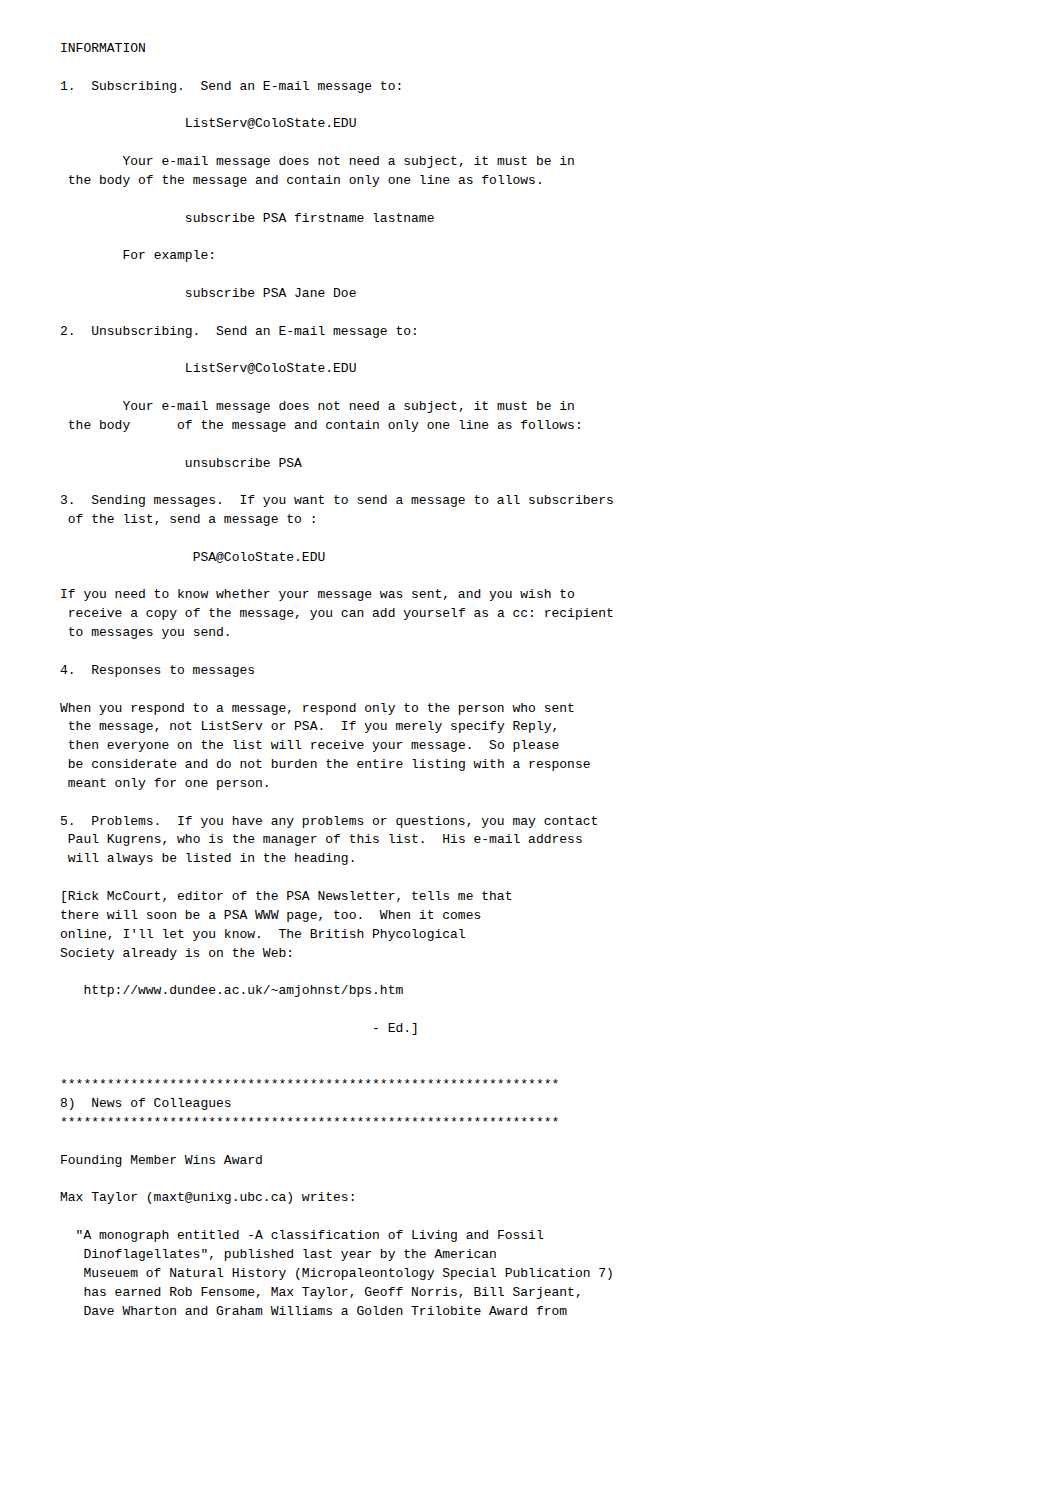INFORMATION

1.  Subscribing.  Send an E-mail message to:

                ListServ@ColoState.EDU

        Your e-mail message does not need a subject, it must be in
 the body of the message and contain only one line as follows.

                subscribe PSA firstname lastname

        For example:

                subscribe PSA Jane Doe

2.  Unsubscribing.  Send an E-mail message to:

                ListServ@ColoState.EDU

        Your e-mail message does not need a subject, it must be in
 the body      of the message and contain only one line as follows:

                unsubscribe PSA

3.  Sending messages.  If you want to send a message to all subscribers
 of the list, send a message to :

                 PSA@ColoState.EDU

If you need to know whether your message was sent, and you wish to
 receive a copy of the message, you can add yourself as a cc: recipient
 to messages you send.

4.  Responses to messages

When you respond to a message, respond only to the person who sent
 the message, not ListServ or PSA.  If you merely specify Reply,
 then everyone on the list will receive your message.  So please
 be considerate and do not burden the entire listing with a response
 meant only for one person.

5.  Problems.  If you have any problems or questions, you may contact
 Paul Kugrens, who is the manager of this list.  His e-mail address
 will always be listed in the heading.

[Rick McCourt, editor of the PSA Newsletter, tells me that
there will soon be a PSA WWW page, too.  When it comes
online, I'll let you know.  The British Phycological
Society already is on the Web:

   http://www.dundee.ac.uk/~amjohnst/bps.htm

                                        - Ed.]


****************************************************************
8)  News of Colleagues
****************************************************************

Founding Member Wins Award

Max Taylor (maxt@unixg.ubc.ca) writes:

  "A monograph entitled -A classification of Living and Fossil
   Dinoflagellates", published last year by the American
   Museuem of Natural History (Micropaleontology Special Publication 7)
   has earned Rob Fensome, Max Taylor, Geoff Norris, Bill Sarjeant,
   Dave Wharton and Graham Williams a Golden Trilobite Award from